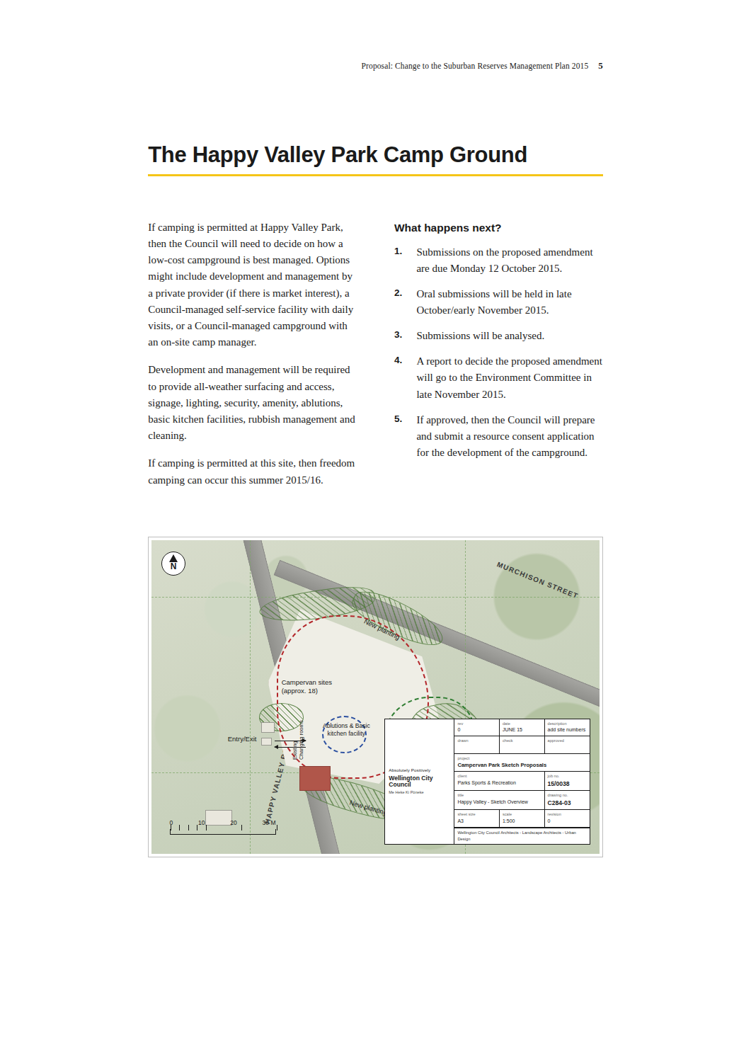Proposal: Change to the Suburban Reserves Management Plan 2015 5
The Happy Valley Park Camp Ground
If camping is permitted at Happy Valley Park, then the Council will need to decide on how a low-cost campground is best managed. Options might include development and management by a private provider (if there is market interest), a Council-managed self-service facility with daily visits, or a Council-managed campground with an on-site camp manager.
Development and management will be required to provide all-weather surfacing and access, signage, lighting, security, amenity, ablutions, basic kitchen facilities, rubbish management and cleaning.
If camping is permitted at this site, then freedom camping can occur this summer 2015/16.
What happens next?
Submissions on the proposed amendment are due Monday 12 October 2015.
Oral submissions will be held in late October/early November 2015.
Submissions will be analysed.
A report to decide the proposed amendment will go to the Environment Committee in late November 2015.
If approved, then the Council will prepare and submit a resource consent application for the development of the campground.
MURCHISON STREET
HAPPY VALLEY ROAD
New planting
New planting
Campervan sites
(approx. 18)
Entry/Exit
Ablutions & Basic kitchen facility
Camp sites
(approx. 5)
Existing Changing rooms
N
0102030 M
Absolutely Positively Wellington City Council Me Heke Ki Pōneke
rev 0
date JUNE 15
description add site numbers
drawn
check
approved
project Campervan Park Sketch Proposals
client Parks Sports & Recreation
job no. 15/0038
title Happy Valley - Sketch Overview
drawing no. C284-03
sheet size A3
scale 1:500
revision 0
Wellington City Council Architects - Landscape Architects - Urban Design